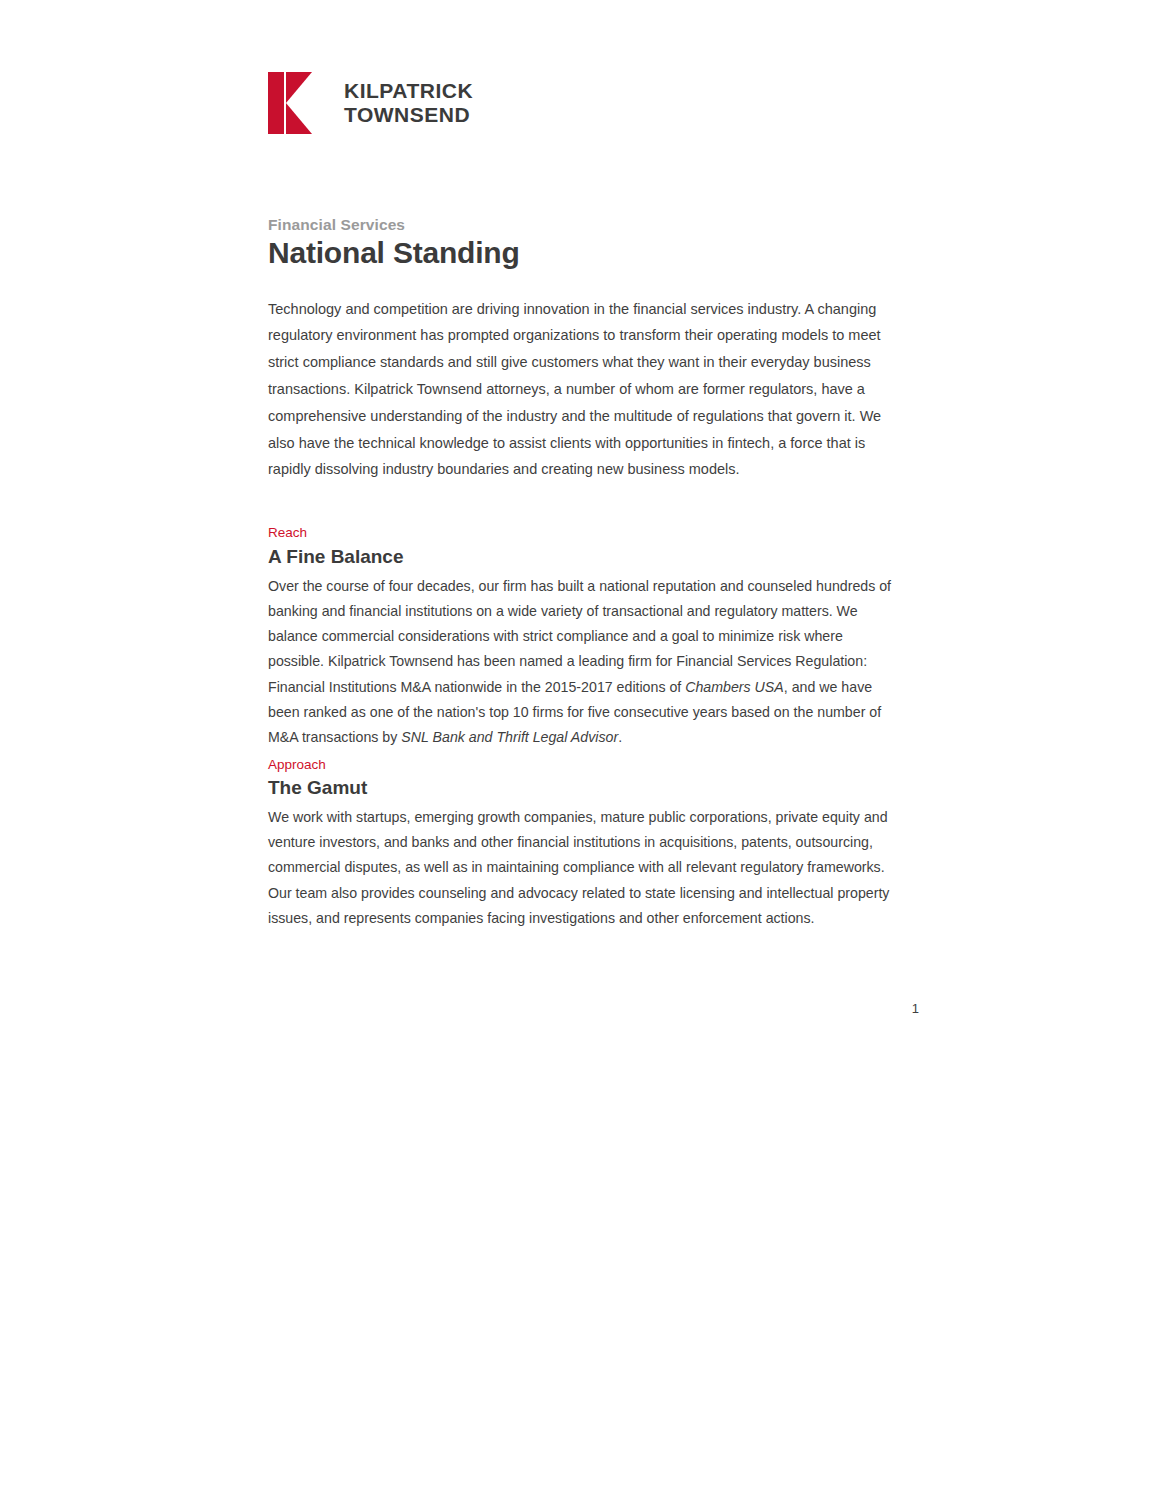KILPATRICK
TOWNSEND
Financial Services
National Standing
Technology and competition are driving innovation in the financial services industry. A changing regulatory environment has prompted organizations to transform their operating models to meet strict compliance standards and still give customers what they want in their everyday business transactions. Kilpatrick Townsend attorneys, a number of whom are former regulators, have a comprehensive understanding of the industry and the multitude of regulations that govern it. We also have the technical knowledge to assist clients with opportunities in fintech, a force that is rapidly dissolving industry boundaries and creating new business models.
Reach
A Fine Balance
Over the course of four decades, our firm has built a national reputation and counseled hundreds of banking and financial institutions on a wide variety of transactional and regulatory matters. We balance commercial considerations with strict compliance and a goal to minimize risk where possible. Kilpatrick Townsend has been named a leading firm for Financial Services Regulation: Financial Institutions M&A nationwide in the 2015-2017 editions of Chambers USA, and we have been ranked as one of the nation's top 10 firms for five consecutive years based on the number of M&A transactions by SNL Bank and Thrift Legal Advisor.
Approach
The Gamut
We work with startups, emerging growth companies, mature public corporations, private equity and venture investors, and banks and other financial institutions in acquisitions, patents, outsourcing, commercial disputes, as well as in maintaining compliance with all relevant regulatory frameworks. Our team also provides counseling and advocacy related to state licensing and intellectual property issues, and represents companies facing investigations and other enforcement actions.
1